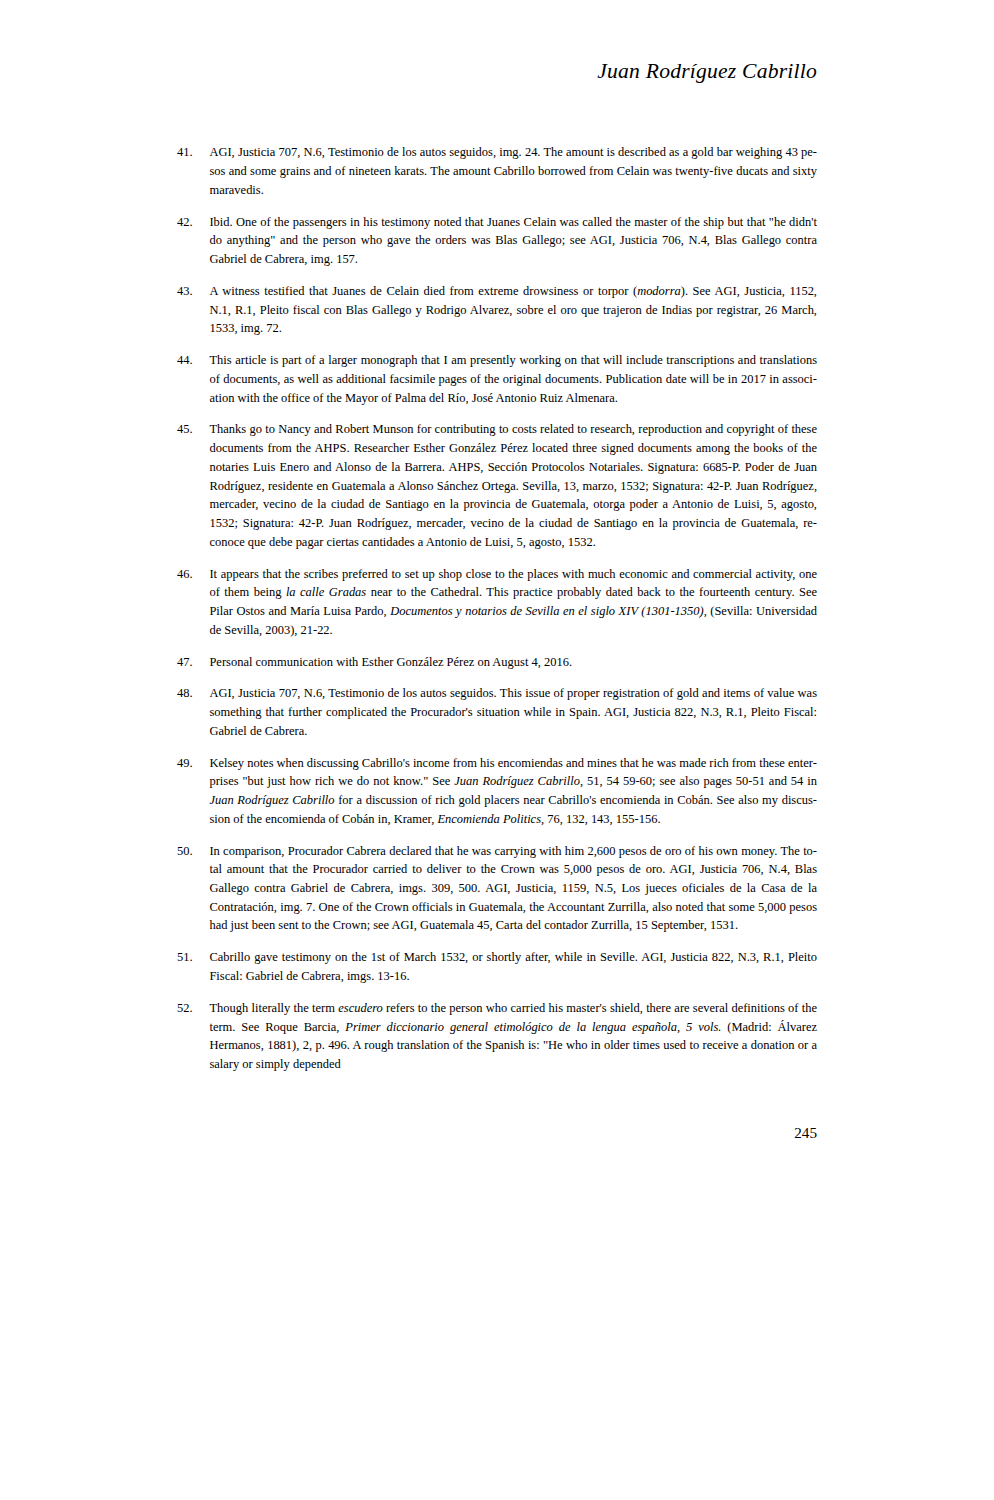Juan Rodríguez Cabrillo
41. AGI, Justicia 707, N.6, Testimonio de los autos seguidos, img. 24. The amount is described as a gold bar weighing 43 pesos and some grains and of nineteen karats. The amount Cabrillo borrowed from Celain was twenty-five ducats and sixty maravedis.
42. Ibid. One of the passengers in his testimony noted that Juanes Celain was called the master of the ship but that "he didn't do anything" and the person who gave the orders was Blas Gallego; see AGI, Justicia 706, N.4, Blas Gallego contra Gabriel de Cabrera, img. 157.
43. A witness testified that Juanes de Celain died from extreme drowsiness or torpor (modorra). See AGI, Justicia, 1152, N.1, R.1, Pleito fiscal con Blas Gallego y Rodrigo Alvarez, sobre el oro que trajeron de Indias por registrar, 26 March, 1533, img. 72.
44. This article is part of a larger monograph that I am presently working on that will include transcriptions and translations of documents, as well as additional facsimile pages of the original documents. Publication date will be in 2017 in association with the office of the Mayor of Palma del Río, José Antonio Ruiz Almenara.
45. Thanks go to Nancy and Robert Munson for contributing to costs related to research, reproduction and copyright of these documents from the AHPS. Researcher Esther González Pérez located three signed documents among the books of the notaries Luis Enero and Alonso de la Barrera. AHPS, Sección Protocolos Notariales. Signatura: 6685-P. Poder de Juan Rodríguez, residente en Guatemala a Alonso Sánchez Ortega. Sevilla, 13, marzo, 1532; Signatura: 42-P. Juan Rodríguez, mercader, vecino de la ciudad de Santiago en la provincia de Guatemala, otorga poder a Antonio de Luisi, 5, agosto, 1532; Signatura: 42-P. Juan Rodríguez, mercader, vecino de la ciudad de Santiago en la provincia de Guatemala, reconoce que debe pagar ciertas cantidades a Antonio de Luisi, 5, agosto, 1532.
46. It appears that the scribes preferred to set up shop close to the places with much economic and commercial activity, one of them being la calle Gradas near to the Cathedral. This practice probably dated back to the fourteenth century. See Pilar Ostos and María Luisa Pardo, Documentos y notarios de Sevilla en el siglo XIV (1301-1350), (Sevilla: Universidad de Sevilla, 2003), 21-22.
47. Personal communication with Esther González Pérez on August 4, 2016.
48. AGI, Justicia 707, N.6, Testimonio de los autos seguidos. This issue of proper registration of gold and items of value was something that further complicated the Procurador's situation while in Spain. AGI, Justicia 822, N.3, R.1, Pleito Fiscal: Gabriel de Cabrera.
49. Kelsey notes when discussing Cabrillo's income from his encomiendas and mines that he was made rich from these enterprises "but just how rich we do not know." See Juan Rodríguez Cabrillo, 51, 54 59-60; see also pages 50-51 and 54 in Juan Rodríguez Cabrillo for a discussion of rich gold placers near Cabrillo's encomienda in Cobán. See also my discussion of the encomienda of Cobán in, Kramer, Encomienda Politics, 76, 132, 143, 155-156.
50. In comparison, Procurador Cabrera declared that he was carrying with him 2,600 pesos de oro of his own money. The total amount that the Procurador carried to deliver to the Crown was 5,000 pesos de oro. AGI, Justicia 706, N.4, Blas Gallego contra Gabriel de Cabrera, imgs. 309, 500. AGI, Justicia, 1159, N.5, Los jueces oficiales de la Casa de la Contratación, img. 7. One of the Crown officials in Guatemala, the Accountant Zurrilla, also noted that some 5,000 pesos had just been sent to the Crown; see AGI, Guatemala 45, Carta del contador Zurrilla, 15 September, 1531.
51. Cabrillo gave testimony on the 1st of March 1532, or shortly after, while in Seville. AGI, Justicia 822, N.3, R.1, Pleito Fiscal: Gabriel de Cabrera, imgs. 13-16.
52. Though literally the term escudero refers to the person who carried his master's shield, there are several definitions of the term. See Roque Barcia, Primer diccionario general etimológico de la lengua española, 5 vols. (Madrid: Álvarez Hermanos, 1881), 2, p. 496. A rough translation of the Spanish is: "He who in older times used to receive a donation or a salary or simply depended
245